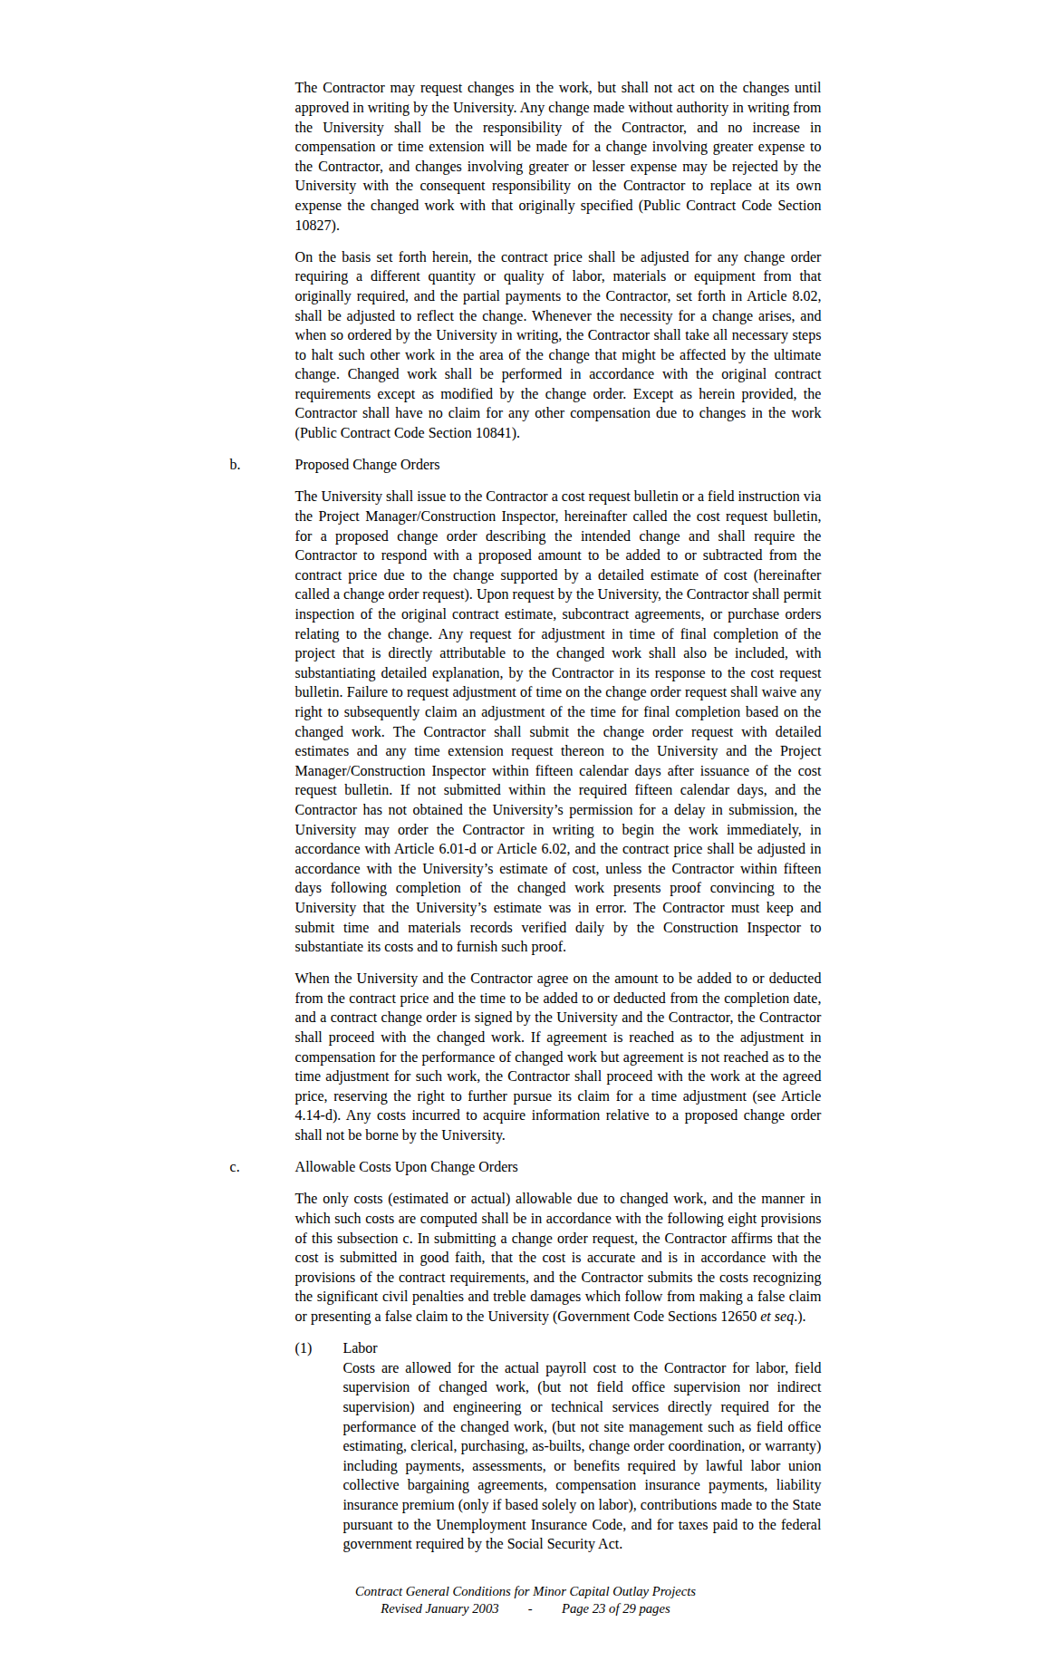The Contractor may request changes in the work, but shall not act on the changes until approved in writing by the University. Any change made without authority in writing from the University shall be the responsibility of the Contractor, and no increase in compensation or time extension will be made for a change involving greater expense to the Contractor, and changes involving greater or lesser expense may be rejected by the University with the consequent responsibility on the Contractor to replace at its own expense the changed work with that originally specified (Public Contract Code Section 10827).
On the basis set forth herein, the contract price shall be adjusted for any change order requiring a different quantity or quality of labor, materials or equipment from that originally required, and the partial payments to the Contractor, set forth in Article 8.02, shall be adjusted to reflect the change. Whenever the necessity for a change arises, and when so ordered by the University in writing, the Contractor shall take all necessary steps to halt such other work in the area of the change that might be affected by the ultimate change. Changed work shall be performed in accordance with the original contract requirements except as modified by the change order. Except as herein provided, the Contractor shall have no claim for any other compensation due to changes in the work (Public Contract Code Section 10841).
b.
Proposed Change Orders
The University shall issue to the Contractor a cost request bulletin or a field instruction via the Project Manager/Construction Inspector, hereinafter called the cost request bulletin, for a proposed change order describing the intended change and shall require the Contractor to respond with a proposed amount to be added to or subtracted from the contract price due to the change supported by a detailed estimate of cost (hereinafter called a change order request). Upon request by the University, the Contractor shall permit inspection of the original contract estimate, subcontract agreements, or purchase orders relating to the change. Any request for adjustment in time of final completion of the project that is directly attributable to the changed work shall also be included, with substantiating detailed explanation, by the Contractor in its response to the cost request bulletin. Failure to request adjustment of time on the change order request shall waive any right to subsequently claim an adjustment of the time for final completion based on the changed work. The Contractor shall submit the change order request with detailed estimates and any time extension request thereon to the University and the Project Manager/Construction Inspector within fifteen calendar days after issuance of the cost request bulletin. If not submitted within the required fifteen calendar days, and the Contractor has not obtained the University’s permission for a delay in submission, the University may order the Contractor in writing to begin the work immediately, in accordance with Article 6.01-d or Article 6.02, and the contract price shall be adjusted in accordance with the University’s estimate of cost, unless the Contractor within fifteen days following completion of the changed work presents proof convincing to the University that the University’s estimate was in error. The Contractor must keep and submit time and materials records verified daily by the Construction Inspector to substantiate its costs and to furnish such proof.
When the University and the Contractor agree on the amount to be added to or deducted from the contract price and the time to be added to or deducted from the completion date, and a contract change order is signed by the University and the Contractor, the Contractor shall proceed with the changed work. If agreement is reached as to the adjustment in compensation for the performance of changed work but agreement is not reached as to the time adjustment for such work, the Contractor shall proceed with the work at the agreed price, reserving the right to further pursue its claim for a time adjustment (see Article 4.14-d). Any costs incurred to acquire information relative to a proposed change order shall not be borne by the University.
c.
Allowable Costs Upon Change Orders
The only costs (estimated or actual) allowable due to changed work, and the manner in which such costs are computed shall be in accordance with the following eight provisions of this subsection c. In submitting a change order request, the Contractor affirms that the cost is submitted in good faith, that the cost is accurate and is in accordance with the provisions of the contract requirements, and the Contractor submits the costs recognizing the significant civil penalties and treble damages which follow from making a false claim or presenting a false claim to the University (Government Code Sections 12650 et seq.).
(1)
Labor
Costs are allowed for the actual payroll cost to the Contractor for labor, field supervision of changed work, (but not field office supervision nor indirect supervision) and engineering or technical services directly required for the performance of the changed work, (but not site management such as field office estimating, clerical, purchasing, as-builts, change order coordination, or warranty) including payments, assessments, or benefits required by lawful labor union collective bargaining agreements, compensation insurance payments, liability insurance premium (only if based solely on labor), contributions made to the State pursuant to the Unemployment Insurance Code, and for taxes paid to the federal government required by the Social Security Act.
Contract General Conditions for Minor Capital Outlay Projects
Revised January 2003 - Page 23 of 29 pages